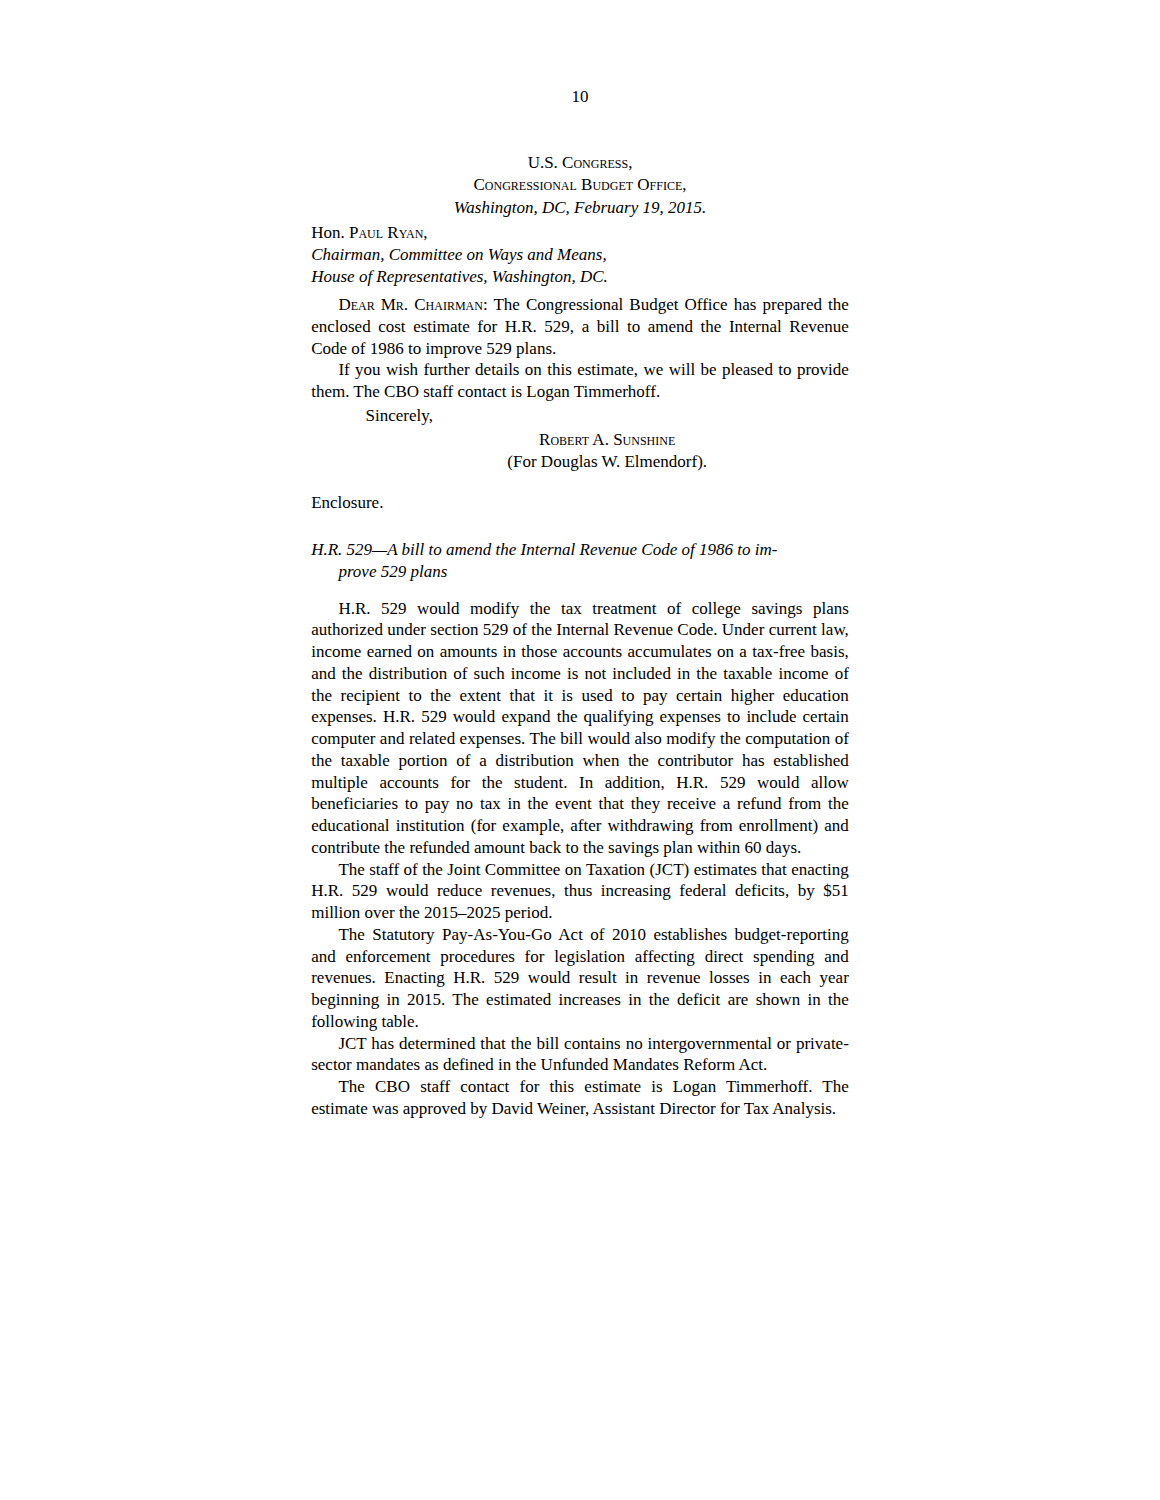10
U.S. Congress, Congressional Budget Office, Washington, DC, February 19, 2015.
Hon. Paul Ryan,
Chairman, Committee on Ways and Means, House of Representatives, Washington, DC.
Dear Mr. Chairman: The Congressional Budget Office has prepared the enclosed cost estimate for H.R. 529, a bill to amend the Internal Revenue Code of 1986 to improve 529 plans.
If you wish further details on this estimate, we will be pleased to provide them. The CBO staff contact is Logan Timmerhoff.
Sincerely,
Robert A. Sunshine (For Douglas W. Elmendorf).
Enclosure.
H.R. 529—A bill to amend the Internal Revenue Code of 1986 to im-prove 529 plans
H.R. 529 would modify the tax treatment of college savings plans authorized under section 529 of the Internal Revenue Code. Under current law, income earned on amounts in those accounts accumulates on a tax-free basis, and the distribution of such income is not included in the taxable income of the recipient to the extent that it is used to pay certain higher education expenses. H.R. 529 would expand the qualifying expenses to include certain computer and related expenses. The bill would also modify the computation of the taxable portion of a distribution when the contributor has established multiple accounts for the student. In addition, H.R. 529 would allow beneficiaries to pay no tax in the event that they receive a refund from the educational institution (for example, after withdrawing from enrollment) and contribute the refunded amount back to the savings plan within 60 days.
The staff of the Joint Committee on Taxation (JCT) estimates that enacting H.R. 529 would reduce revenues, thus increasing federal deficits, by $51 million over the 2015–2025 period.
The Statutory Pay-As-You-Go Act of 2010 establishes budget-reporting and enforcement procedures for legislation affecting direct spending and revenues. Enacting H.R. 529 would result in revenue losses in each year beginning in 2015. The estimated increases in the deficit are shown in the following table.
JCT has determined that the bill contains no intergovernmental or private-sector mandates as defined in the Unfunded Mandates Reform Act.
The CBO staff contact for this estimate is Logan Timmerhoff. The estimate was approved by David Weiner, Assistant Director for Tax Analysis.